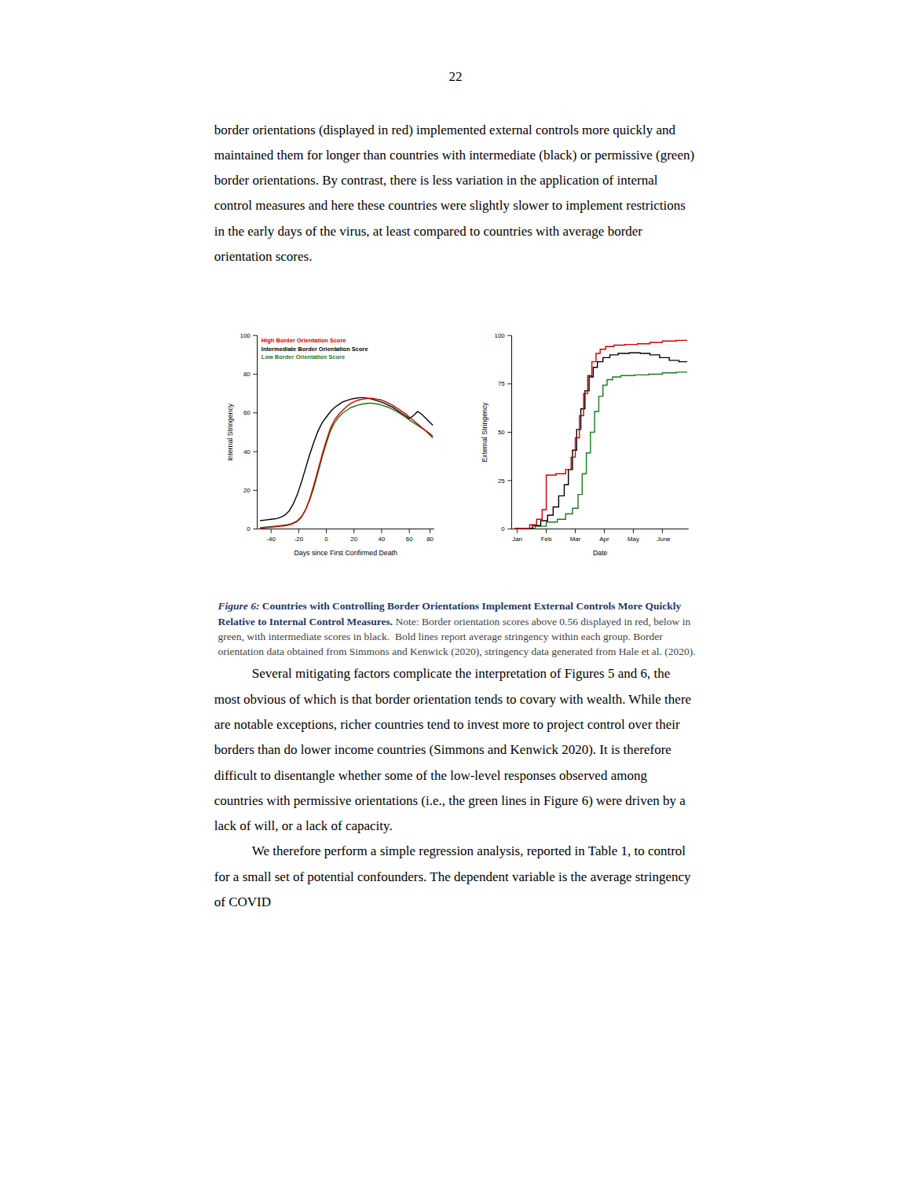22
border orientations (displayed in red) implemented external controls more quickly and maintained them for longer than countries with intermediate (black) or permissive (green) border orientations. By contrast, there is less variation in the application of internal control measures and here these countries were slightly slower to implement restrictions in the early days of the virus, at least compared to countries with average border orientation scores.
0 20 40 60 80 100 Internal Stringency -40 -20 0 20 40 60 80 Days since First Confirmed Death High Border Orientation Score Intermediate Border Orientation Score Low Border Orientation Score 0 25 50 75 100 External Stringency Jan Feb Mar Apr May June Date
Figure 6: Countries with Controlling Border Orientations Implement External Controls More Quickly Relative to Internal Control Measures. Note: Border orientation scores above 0.56 displayed in red, below in green, with intermediate scores in black. Bold lines report average stringency within each group. Border orientation data obtained from Simmons and Kenwick (2020), stringency data generated from Hale et al. (2020).
Several mitigating factors complicate the interpretation of Figures 5 and 6, the most obvious of which is that border orientation tends to covary with wealth. While there are notable exceptions, richer countries tend to invest more to project control over their borders than do lower income countries (Simmons and Kenwick 2020). It is therefore difficult to disentangle whether some of the low-level responses observed among countries with permissive orientations (i.e., the green lines in Figure 6) were driven by a lack of will, or a lack of capacity.
We therefore perform a simple regression analysis, reported in Table 1, to control for a small set of potential confounders. The dependent variable is the average stringency of COVID